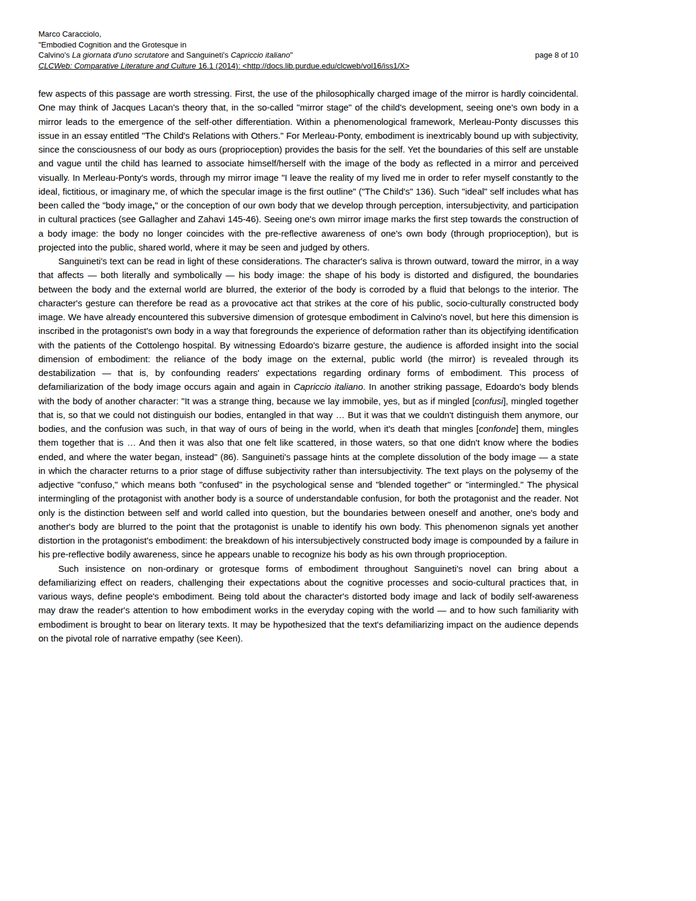Marco Caracciolo, "Embodied Cognition and the Grotesque in Calvino's La giornata d'uno scrutatore and Sanguineti's Capriccio italiano"page 8 of 10 CLCWeb: Comparative Literature and Culture 16.1 (2014): <http://docs.lib.purdue.edu/clcweb/vol16/iss1/X>
few aspects of this passage are worth stressing. First, the use of the philosophically charged image of the mirror is hardly coincidental. One may think of Jacques Lacan's theory that, in the so-called "mirror stage" of the child's development, seeing one's own body in a mirror leads to the emergence of the self-other differentiation. Within a phenomenological framework, Merleau-Ponty discusses this issue in an essay entitled "The Child's Relations with Others." For Merleau-Ponty, embodiment is inextricably bound up with subjectivity, since the consciousness of our body as ours (proprioception) provides the basis for the self. Yet the boundaries of this self are unstable and vague until the child has learned to associate himself/herself with the image of the body as reflected in a mirror and perceived visually. In Merleau-Ponty's words, through my mirror image "I leave the reality of my lived me in order to refer myself constantly to the ideal, fictitious, or imaginary me, of which the specular image is the first outline" ("The Child's" 136). Such "ideal" self includes what has been called the "body image," or the conception of our own body that we develop through perception, intersubjectivity, and participation in cultural practices (see Gallagher and Zahavi 145-46). Seeing one's own mirror image marks the first step towards the construction of a body image: the body no longer coincides with the pre-reflective awareness of one's own body (through proprioception), but is projected into the public, shared world, where it may be seen and judged by others.
Sanguineti's text can be read in light of these considerations. The character's saliva is thrown outward, toward the mirror, in a way that affects — both literally and symbolically — his body image: the shape of his body is distorted and disfigured, the boundaries between the body and the external world are blurred, the exterior of the body is corroded by a fluid that belongs to the interior. The character's gesture can therefore be read as a provocative act that strikes at the core of his public, socio-culturally constructed body image. We have already encountered this subversive dimension of grotesque embodiment in Calvino's novel, but here this dimension is inscribed in the protagonist's own body in a way that foregrounds the experience of deformation rather than its objectifying identification with the patients of the Cottolengo hospital. By witnessing Edoardo's bizarre gesture, the audience is afforded insight into the social dimension of embodiment: the reliance of the body image on the external, public world (the mirror) is revealed through its destabilization — that is, by confounding readers' expectations regarding ordinary forms of embodiment. This process of defamiliarization of the body image occurs again and again in Capriccio italiano. In another striking passage, Edoardo's body blends with the body of another character: "It was a strange thing, because we lay immobile, yes, but as if mingled [confusi], mingled together that is, so that we could not distinguish our bodies, entangled in that way … But it was that we couldn't distinguish them anymore, our bodies, and the confusion was such, in that way of ours of being in the world, when it's death that mingles [confonde] them, mingles them together that is … And then it was also that one felt like scattered, in those waters, so that one didn't know where the bodies ended, and where the water began, instead" (86). Sanguineti's passage hints at the complete dissolution of the body image — a state in which the character returns to a prior stage of diffuse subjectivity rather than intersubjectivity. The text plays on the polysemy of the adjective "confuso," which means both "confused" in the psychological sense and "blended together" or "intermingled." The physical intermingling of the protagonist with another body is a source of understandable confusion, for both the protagonist and the reader. Not only is the distinction between self and world called into question, but the boundaries between oneself and another, one's body and another's body are blurred to the point that the protagonist is unable to identify his own body. This phenomenon signals yet another distortion in the protagonist's embodiment: the breakdown of his intersubjectively constructed body image is compounded by a failure in his pre-reflective bodily awareness, since he appears unable to recognize his body as his own through proprioception.
Such insistence on non-ordinary or grotesque forms of embodiment throughout Sanguineti's novel can bring about a defamiliarizing effect on readers, challenging their expectations about the cognitive processes and socio-cultural practices that, in various ways, define people's embodiment. Being told about the character's distorted body image and lack of bodily self-awareness may draw the reader's attention to how embodiment works in the everyday coping with the world — and to how such familiarity with embodiment is brought to bear on literary texts. It may be hypothesized that the text's defamiliarizing impact on the audience depends on the pivotal role of narrative empathy (see Keen).